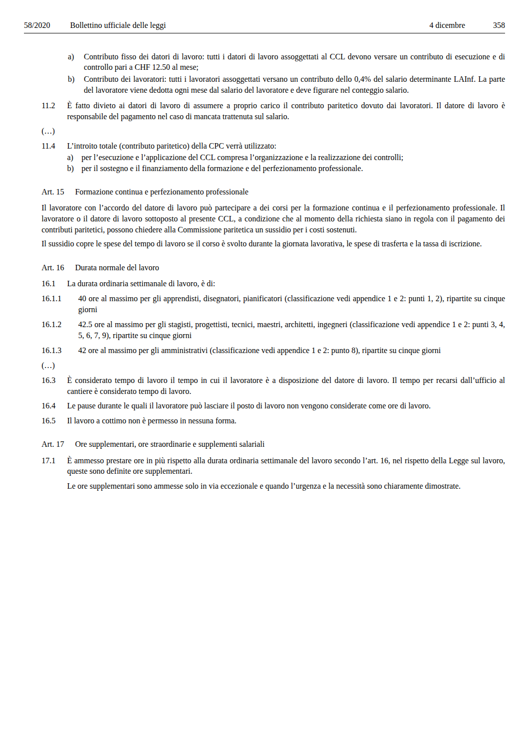58/2020 Bollettino ufficiale delle leggi 4 dicembre 358
a) Contributo fisso dei datori di lavoro: tutti i datori di lavoro assoggettati al CCL devono versare un contributo di esecuzione e di controllo pari a CHF 12.50 al mese;
b) Contributo dei lavoratori: tutti i lavoratori assoggettati versano un contributo dello 0,4% del salario determinante LAInf. La parte del lavoratore viene dedotta ogni mese dal salario del lavoratore e deve figurare nel conteggio salario.
11.2 È fatto divieto ai datori di lavoro di assumere a proprio carico il contributo paritetico dovuto dai lavoratori. Il datore di lavoro è responsabile del pagamento nel caso di mancata trattenuta sul salario.
(…)
11.4 L’introito totale (contributo paritetico) della CPC verrà utilizzato:
a) per l’esecuzione e l’applicazione del CCL compresa l’organizzazione e la realizzazione dei controlli;
b) per il sostegno e il finanziamento della formazione e del perfezionamento professionale.
Art. 15 Formazione continua e perfezionamento professionale
Il lavoratore con l’accordo del datore di lavoro può partecipare a dei corsi per la formazione continua e il perfezionamento professionale. Il lavoratore o il datore di lavoro sottoposto al presente CCL, a condizione che al momento della richiesta siano in regola con il pagamento dei contributi paritetici, possono chiedere alla Commissione paritetica un sussidio per i costi sostenuti.
Il sussidio copre le spese del tempo di lavoro se il corso è svolto durante la giornata lavorativa, le spese di trasferta e la tassa di iscrizione.
Art. 16 Durata normale del lavoro
16.1 La durata ordinaria settimanale di lavoro, è di:
16.1.1 40 ore al massimo per gli apprendisti, disegnatori, pianificatori (classificazione vedi appendice 1 e 2: punti 1, 2), ripartite su cinque giorni
16.1.2 42.5 ore al massimo per gli stagisti, progettisti, tecnici, maestri, architetti, ingegneri (classificazione vedi appendice 1 e 2: punti 3, 4, 5, 6, 7, 9), ripartite su cinque giorni
16.1.3 42 ore al massimo per gli amministrativi (classificazione vedi appendice 1 e 2: punto 8), ripartite su cinque giorni
(…)
16.3 È considerato tempo di lavoro il tempo in cui il lavoratore è a disposizione del datore di lavoro. Il tempo per recarsi dall’ufficio al cantiere è considerato tempo di lavoro.
16.4 Le pause durante le quali il lavoratore può lasciare il posto di lavoro non vengono considerate come ore di lavoro.
16.5 Il lavoro a cottimo non è permesso in nessuna forma.
Art. 17 Ore supplementari, ore straordinarie e supplementi salariali
17.1 È ammesso prestare ore in più rispetto alla durata ordinaria settimanale del lavoro secondo l’art. 16, nel rispetto della Legge sul lavoro, queste sono definite ore supplementari.
Le ore supplementari sono ammesse solo in via eccezionale e quando l’urgenza e la necessità sono chiaramente dimostrate.